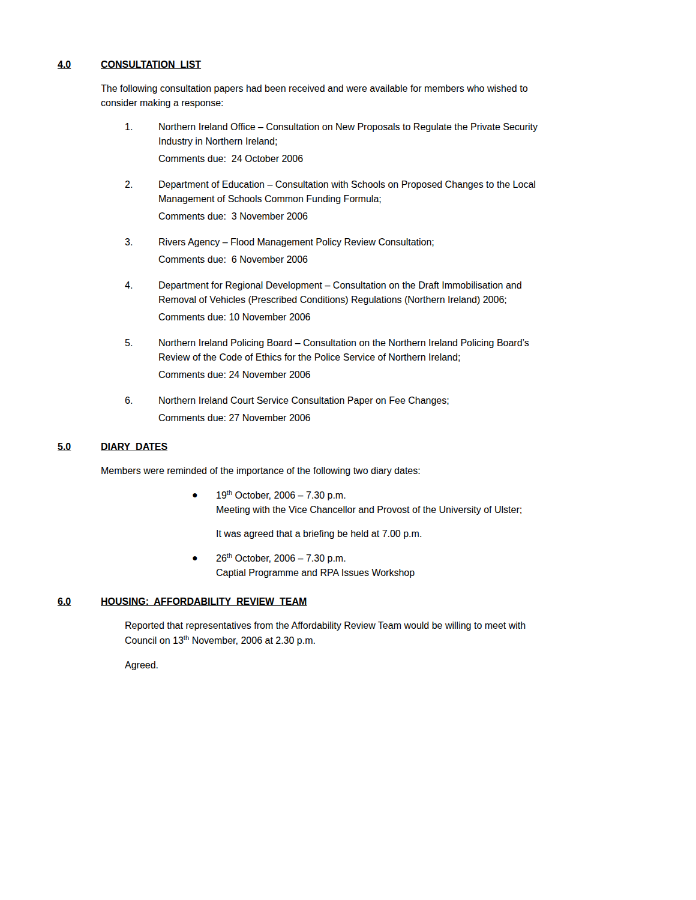4.0 CONSULTATION LIST
The following consultation papers had been received and were available for members who wished to consider making a response:
1. Northern Ireland Office – Consultation on New Proposals to Regulate the Private Security Industry in Northern Ireland;
Comments due: 24 October 2006
2. Department of Education – Consultation with Schools on Proposed Changes to the Local Management of Schools Common Funding Formula;
Comments due: 3 November 2006
3. Rivers Agency – Flood Management Policy Review Consultation;
Comments due: 6 November 2006
4. Department for Regional Development – Consultation on the Draft Immobilisation and Removal of Vehicles (Prescribed Conditions) Regulations (Northern Ireland) 2006;
Comments due: 10 November 2006
5. Northern Ireland Policing Board – Consultation on the Northern Ireland Policing Board’s Review of the Code of Ethics for the Police Service of Northern Ireland;
Comments due: 24 November 2006
6. Northern Ireland Court Service Consultation Paper on Fee Changes;
Comments due: 27 November 2006
5.0 DIARY DATES
Members were reminded of the importance of the following two diary dates:
● 19th October, 2006 – 7.30 p.m.
Meeting with the Vice Chancellor and Provost of the University of Ulster;
It was agreed that a briefing be held at 7.00 p.m.
● 26th October, 2006 – 7.30 p.m.
Captial Programme and RPA Issues Workshop
6.0 HOUSING: AFFORDABILITY REVIEW TEAM
Reported that representatives from the Affordability Review Team would be willing to meet with Council on 13th November, 2006 at 2.30 p.m.
Agreed.